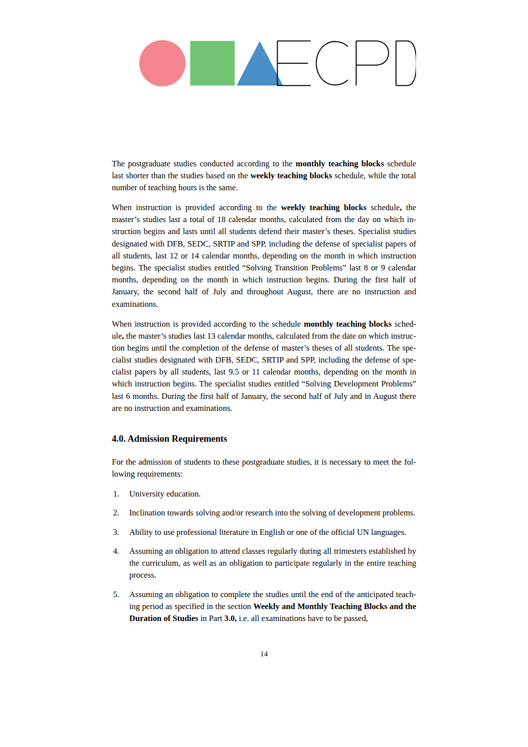The postgraduate studies conducted according to the monthly teaching blocks schedule last shorter than the studies based on the weekly teaching blocks schedule, while the total number of teaching hours is the same.
When instruction is provided according to the weekly teaching blocks schedule, the master’s studies last a total of 18 calendar months, calculated from the day on which instruction begins and lasts until all students defend their master’s theses. Specialist studies designated with DFB, SEDC, SRTIP and SPP, including the defense of specialist papers of all students, last 12 or 14 calendar months, depending on the month in which instruction begins. The specialist studies entitled “Solving Transition Problems” last 8 or 9 calendar months, depending on the month in which instruction begins. During the first half of January, the second half of July and throughout August, there are no instruction and examinations.
When instruction is provided according to the schedule monthly teaching blocks schedule, the master’s studies last 13 calendar months, calculated from the date on which instruction begins until the completion of the defense of master’s theses of all students. The specialist studies designated with DFB, SEDC, SRTIP and SPP, including the defense of specialist papers by all students, last 9.5 or 11 calendar months, depending on the month in which instruction begins. The specialist studies entitled “Solving Development Problems” last 6 months. During the first half of January, the second half of July and in August there are no instruction and examinations.
4.0. Admission Requirements
For the admission of students to these postgraduate studies, it is necessary to meet the following requirements:
University education.
Inclination towards solving and/or research into the solving of development problems.
Ability to use professional literature in English or one of the official UN languages.
Assuming an obligation to attend classes regularly during all trimesters established by the curriculum, as well as an obligation to participate regularly in the entire teaching process.
Assuming an obligation to complete the studies until the end of the anticipated teaching period as specified in the section Weekly and Monthly Teaching Blocks and the Duration of Studies in Part 3.0, i.e. all examinations have to be passed,
14